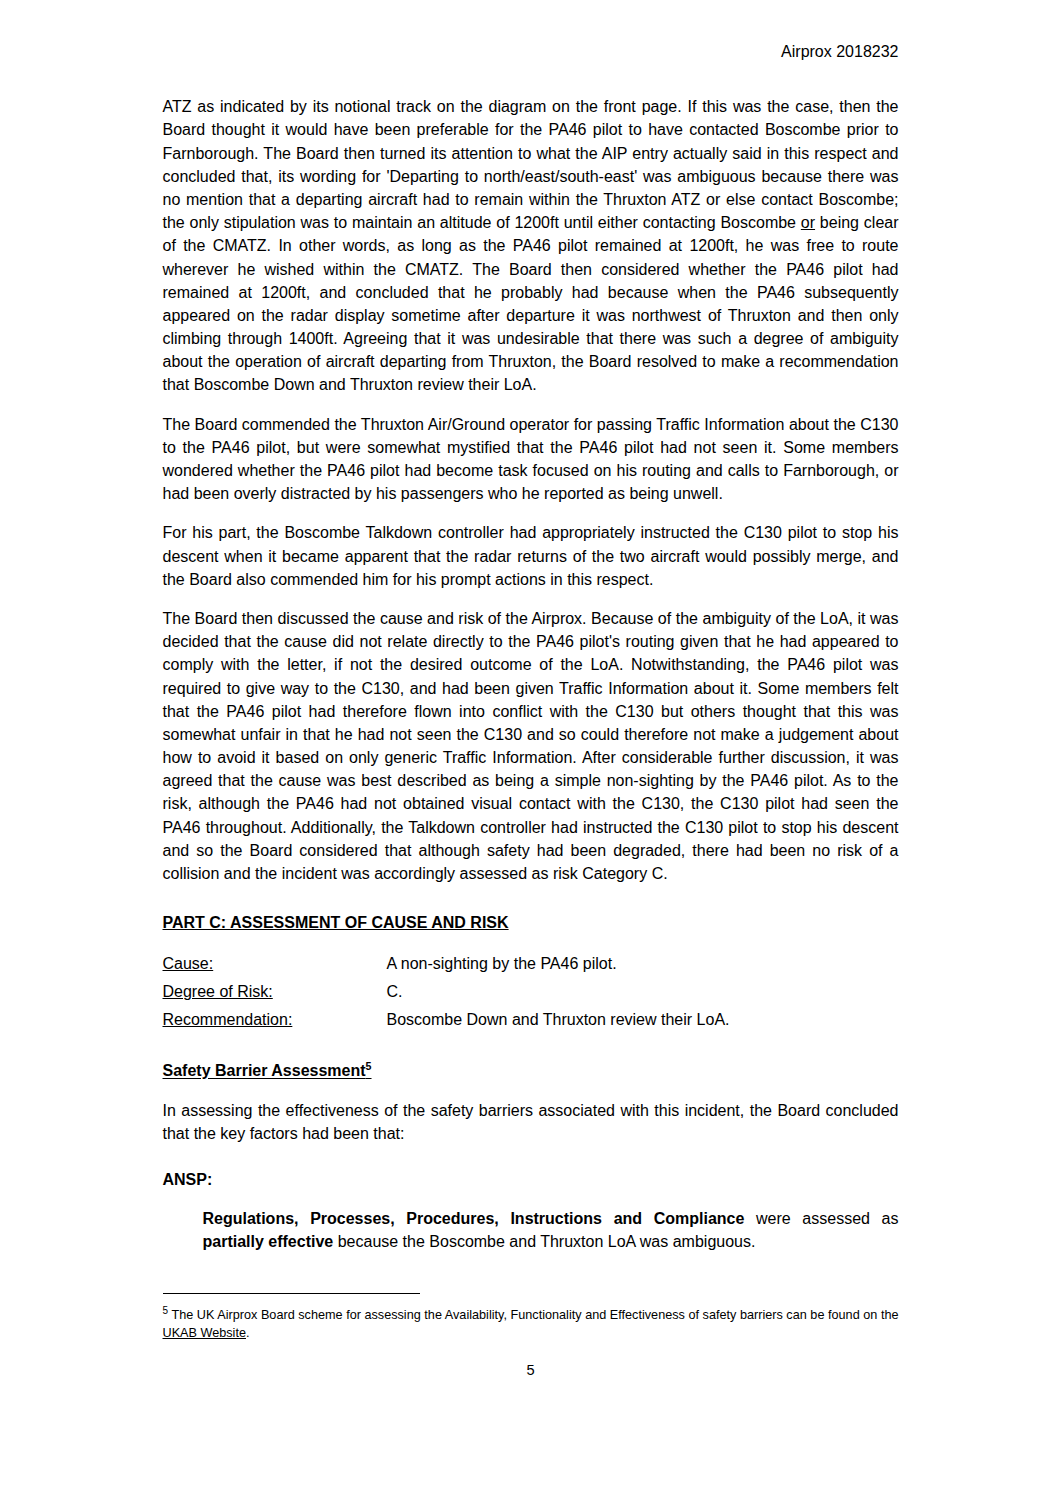Airprox 2018232
ATZ as indicated by its notional track on the diagram on the front page. If this was the case, then the Board thought it would have been preferable for the PA46 pilot to have contacted Boscombe prior to Farnborough. The Board then turned its attention to what the AIP entry actually said in this respect and concluded that, its wording for 'Departing to north/east/south-east' was ambiguous because there was no mention that a departing aircraft had to remain within the Thruxton ATZ or else contact Boscombe; the only stipulation was to maintain an altitude of 1200ft until either contacting Boscombe or being clear of the CMATZ. In other words, as long as the PA46 pilot remained at 1200ft, he was free to route wherever he wished within the CMATZ. The Board then considered whether the PA46 pilot had remained at 1200ft, and concluded that he probably had because when the PA46 subsequently appeared on the radar display sometime after departure it was northwest of Thruxton and then only climbing through 1400ft. Agreeing that it was undesirable that there was such a degree of ambiguity about the operation of aircraft departing from Thruxton, the Board resolved to make a recommendation that Boscombe Down and Thruxton review their LoA.
The Board commended the Thruxton Air/Ground operator for passing Traffic Information about the C130 to the PA46 pilot, but were somewhat mystified that the PA46 pilot had not seen it. Some members wondered whether the PA46 pilot had become task focused on his routing and calls to Farnborough, or had been overly distracted by his passengers who he reported as being unwell.
For his part, the Boscombe Talkdown controller had appropriately instructed the C130 pilot to stop his descent when it became apparent that the radar returns of the two aircraft would possibly merge, and the Board also commended him for his prompt actions in this respect.
The Board then discussed the cause and risk of the Airprox. Because of the ambiguity of the LoA, it was decided that the cause did not relate directly to the PA46 pilot's routing given that he had appeared to comply with the letter, if not the desired outcome of the LoA. Notwithstanding, the PA46 pilot was required to give way to the C130, and had been given Traffic Information about it. Some members felt that the PA46 pilot had therefore flown into conflict with the C130 but others thought that this was somewhat unfair in that he had not seen the C130 and so could therefore not make a judgement about how to avoid it based on only generic Traffic Information. After considerable further discussion, it was agreed that the cause was best described as being a simple non-sighting by the PA46 pilot. As to the risk, although the PA46 had not obtained visual contact with the C130, the C130 pilot had seen the PA46 throughout. Additionally, the Talkdown controller had instructed the C130 pilot to stop his descent and so the Board considered that although safety had been degraded, there had been no risk of a collision and the incident was accordingly assessed as risk Category C.
PART C: ASSESSMENT OF CAUSE AND RISK
| Cause: | A non-sighting by the PA46 pilot. |
| Degree of Risk: | C. |
| Recommendation: | Boscombe Down and Thruxton review their LoA. |
Safety Barrier Assessment5
In assessing the effectiveness of the safety barriers associated with this incident, the Board concluded that the key factors had been that:
ANSP:
Regulations, Processes, Procedures, Instructions and Compliance were assessed as partially effective because the Boscombe and Thruxton LoA was ambiguous.
5 The UK Airprox Board scheme for assessing the Availability, Functionality and Effectiveness of safety barriers can be found on the UKAB Website.
5